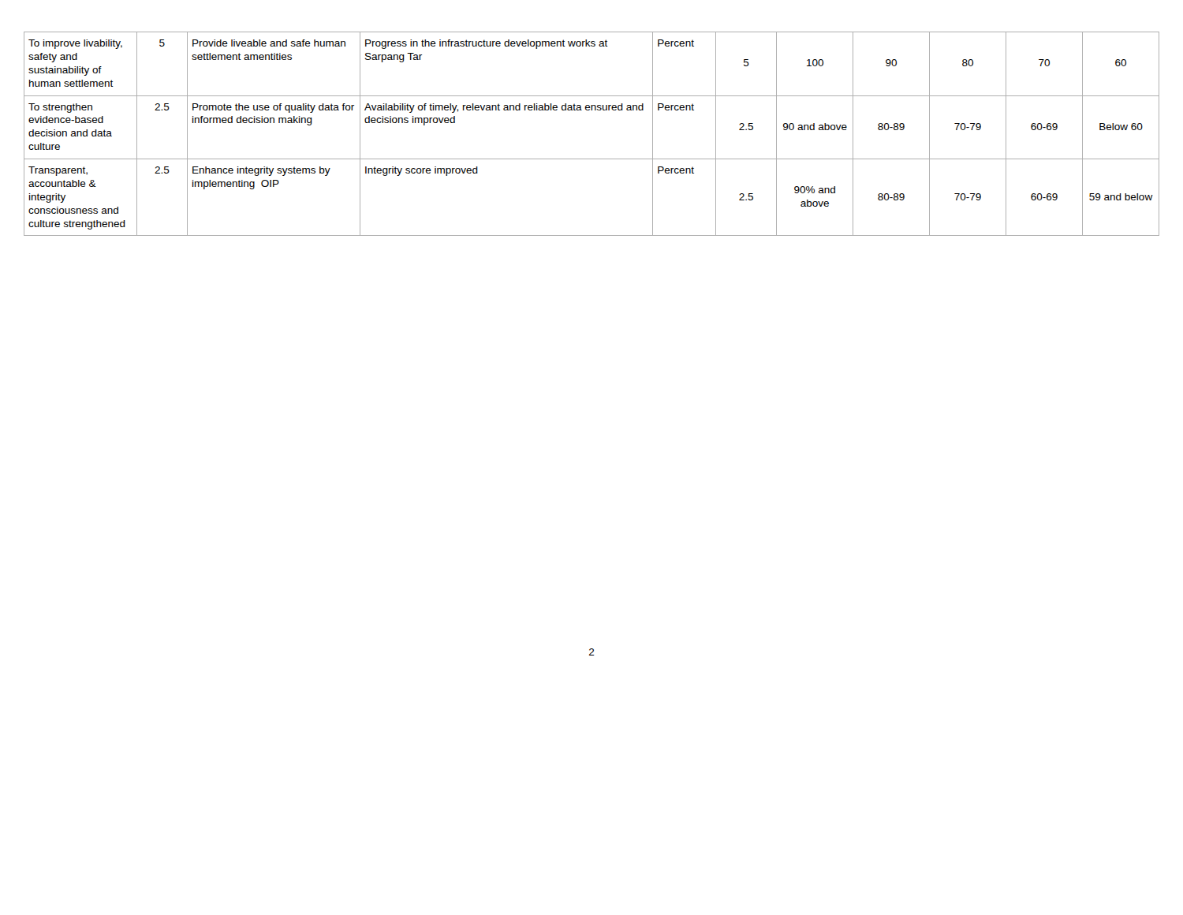| To improve livability, safety and sustainability of human settlement | 5 | Provide liveable and safe human settlement amentities | Progress in the infrastructure development works at Sarpang Tar | Percent | 5 | 100 | 90 | 80 | 70 | 60 |
| To strengthen evidence-based decision and data culture | 2.5 | Promote the use of quality data for informed decision making | Availability of timely, relevant and reliable data ensured and decisions improved | Percent | 2.5 | 90 and above | 80-89 | 70-79 | 60-69 | Below 60 |
| Transparent, accountable & integrity consciousness and culture strengthened | 2.5 | Enhance integrity systems by implementing OIP | Integrity score improved | Percent | 2.5 | 90% and above | 80-89 | 70-79 | 60-69 | 59 and below |
2